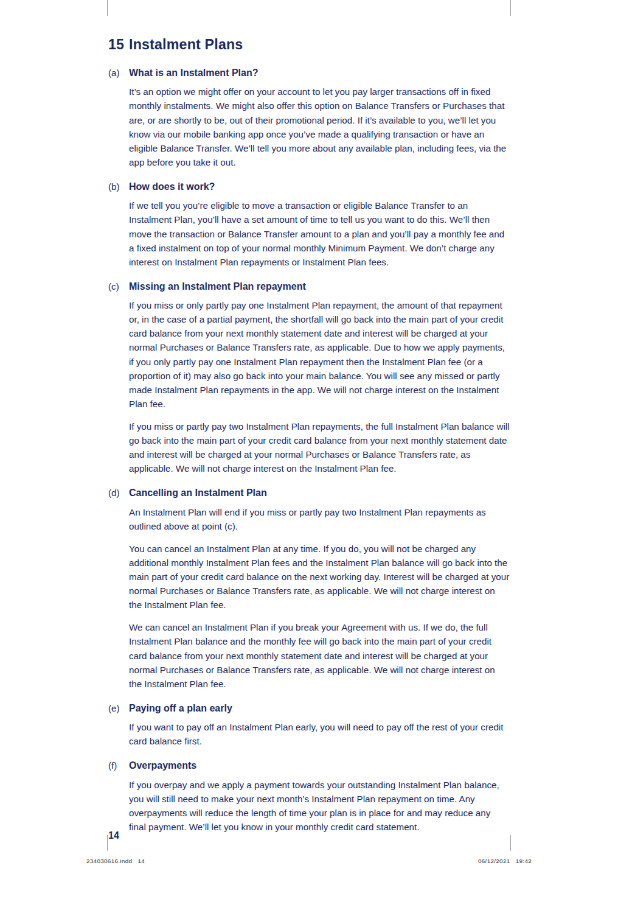15 Instalment Plans
(a)
What is an Instalment Plan?
It’s an option we might offer on your account to let you pay larger transactions off in fixed monthly instalments. We might also offer this option on Balance Transfers or Purchases that are, or are shortly to be, out of their promotional period. If it’s available to you, we’ll let you know via our mobile banking app once you’ve made a qualifying transaction or have an eligible Balance Transfer. We’ll tell you more about any available plan, including fees, via the app before you take it out.
(b)
How does it work?
If we tell you you’re eligible to move a transaction or eligible Balance Transfer to an Instalment Plan, you’ll have a set amount of time to tell us you want to do this. We’ll then move the transaction or Balance Transfer amount to a plan and you’ll pay a monthly fee and a fixed instalment on top of your normal monthly Minimum Payment. We don’t charge any interest on Instalment Plan repayments or Instalment Plan fees.
(c)
Missing an Instalment Plan repayment
If you miss or only partly pay one Instalment Plan repayment, the amount of that repayment or, in the case of a partial payment, the shortfall will go back into the main part of your credit card balance from your next monthly statement date and interest will be charged at your normal Purchases or Balance Transfers rate, as applicable. Due to how we apply payments, if you only partly pay one Instalment Plan repayment then the Instalment Plan fee (or a proportion of it) may also go back into your main balance. You will see any missed or partly made Instalment Plan repayments in the app. We will not charge interest on the Instalment Plan fee.
If you miss or partly pay two Instalment Plan repayments, the full Instalment Plan balance will go back into the main part of your credit card balance from your next monthly statement date and interest will be charged at your normal Purchases or Balance Transfers rate, as applicable. We will not charge interest on the Instalment Plan fee.
(d)
Cancelling an Instalment Plan
An Instalment Plan will end if you miss or partly pay two Instalment Plan repayments as outlined above at point (c).
You can cancel an Instalment Plan at any time. If you do, you will not be charged any additional monthly Instalment Plan fees and the Instalment Plan balance will go back into the main part of your credit card balance on the next working day. Interest will be charged at your normal Purchases or Balance Transfers rate, as applicable. We will not charge interest on the Instalment Plan fee.
We can cancel an Instalment Plan if you break your Agreement with us. If we do, the full Instalment Plan balance and the monthly fee will go back into the main part of your credit card balance from your next monthly statement date and interest will be charged at your normal Purchases or Balance Transfers rate, as applicable. We will not charge interest on the Instalment Plan fee.
(e)
Paying off a plan early
If you want to pay off an Instalment Plan early, you will need to pay off the rest of your credit card balance first.
(f)
Overpayments
If you overpay and we apply a payment towards your outstanding Instalment Plan balance, you will still need to make your next month’s Instalment Plan repayment on time. Any overpayments will reduce the length of time your plan is in place for and may reduce any final payment. We’ll let you know in your monthly credit card statement.
14
234030616.indd 14 06/12/2021 19:42